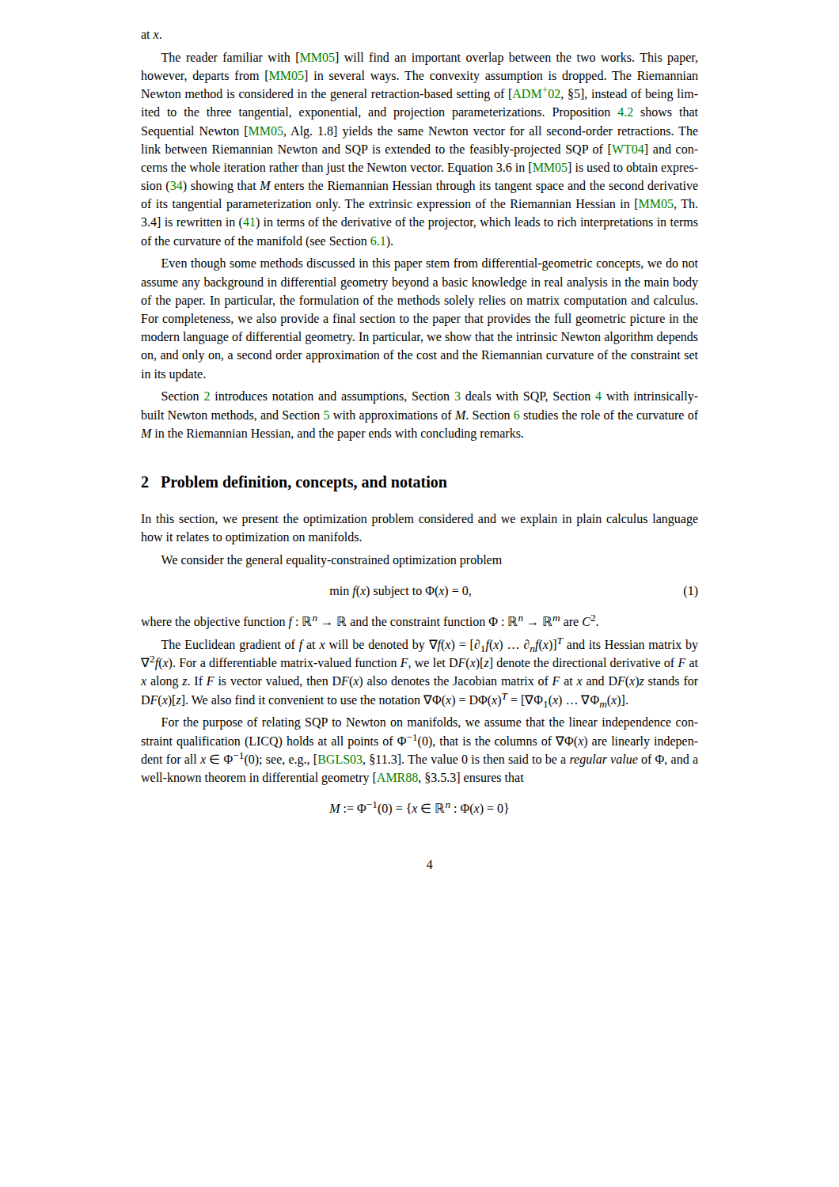at x.
The reader familiar with [MM05] will find an important overlap between the two works. This paper, however, departs from [MM05] in several ways. The convexity assumption is dropped. The Riemannian Newton method is considered in the general retraction-based setting of [ADM+02, §5], instead of being limited to the three tangential, exponential, and projection parameterizations. Proposition 4.2 shows that Sequential Newton [MM05, Alg. 1.8] yields the same Newton vector for all second-order retractions. The link between Riemannian Newton and SQP is extended to the feasibly-projected SQP of [WT04] and concerns the whole iteration rather than just the Newton vector. Equation 3.6 in [MM05] is used to obtain expression (34) showing that M enters the Riemannian Hessian through its tangent space and the second derivative of its tangential parameterization only. The extrinsic expression of the Riemannian Hessian in [MM05, Th. 3.4] is rewritten in (41) in terms of the derivative of the projector, which leads to rich interpretations in terms of the curvature of the manifold (see Section 6.1).
Even though some methods discussed in this paper stem from differential-geometric concepts, we do not assume any background in differential geometry beyond a basic knowledge in real analysis in the main body of the paper. In particular, the formulation of the methods solely relies on matrix computation and calculus. For completeness, we also provide a final section to the paper that provides the full geometric picture in the modern language of differential geometry. In particular, we show that the intrinsic Newton algorithm depends on, and only on, a second order approximation of the cost and the Riemannian curvature of the constraint set in its update.
Section 2 introduces notation and assumptions, Section 3 deals with SQP, Section 4 with intrinsically-built Newton methods, and Section 5 with approximations of M. Section 6 studies the role of the curvature of M in the Riemannian Hessian, and the paper ends with concluding remarks.
2 Problem definition, concepts, and notation
In this section, we present the optimization problem considered and we explain in plain calculus language how it relates to optimization on manifolds.
We consider the general equality-constrained optimization problem
min f(x) subject to Φ(x) = 0,
(1)
where the objective function f : ℝn → ℝ and the constraint function Φ : ℝn → ℝm are C2.
The Euclidean gradient of f at x will be denoted by ∇f(x) = [∂1f(x) … ∂nf(x)]T and its Hessian matrix by ∇2f(x). For a differentiable matrix-valued function F, we let DF(x)[z] denote the directional derivative of F at x along z. If F is vector valued, then DF(x) also denotes the Jacobian matrix of F at x and DF(x)z stands for DF(x)[z]. We also find it convenient to use the notation ∇Φ(x) = DΦ(x)T = [∇Φ1(x) … ∇Φm(x)].
For the purpose of relating SQP to Newton on manifolds, we assume that the linear independence constraint qualification (LICQ) holds at all points of Φ−1(0), that is the columns of ∇Φ(x) are linearly independent for all x ∈ Φ−1(0); see, e.g., [BGLS03, §11.3]. The value 0 is then said to be a regular value of Φ, and a well-known theorem in differential geometry [AMR88, §3.5.3] ensures that
M := Φ−1(0) = {x ∈ ℝn : Φ(x) = 0}
4